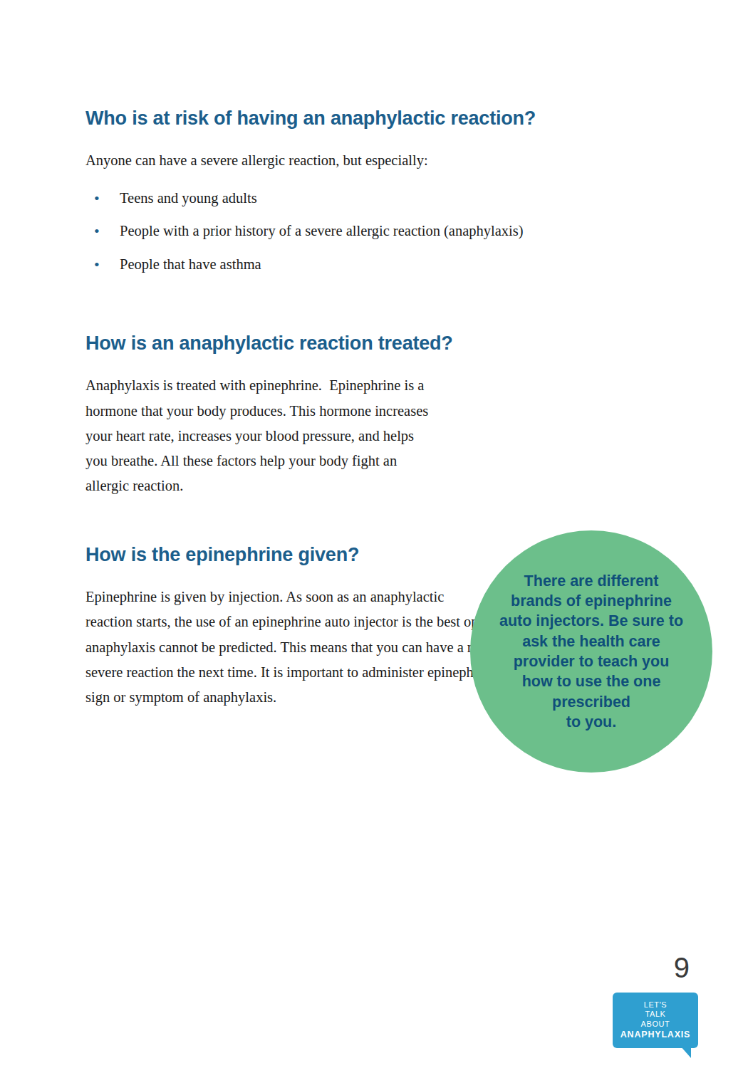Who is at risk of having an anaphylactic reaction?
Anyone can have a severe allergic reaction, but especially:
Teens and young adults
People with a prior history of a severe allergic reaction (anaphylaxis)
People that have asthma
How is an anaphylactic reaction treated?
Anaphylaxis is treated with epinephrine. Epinephrine is a hormone that your body produces. This hormone increases your heart rate, increases your blood pressure, and helps you breathe. All these factors help your body fight an allergic reaction.
How is the epinephrine given?
Epinephrine is given by injection. As soon as an anaphylactic reaction starts, the use of an epinephrine auto injector is the best option. Be aware that anaphylaxis cannot be predicted. This means that you can have a mild reaction one time, and a severe reaction the next time. It is important to administer epinephrine immediately at the first sign or symptom of anaphylaxis.
There are different brands of epinephrine auto injectors. Be sure to ask the health care provider to teach you how to use the one prescribed
to you.
9
LET'S
TALK
ABOUT
ANAPHYLAXIS